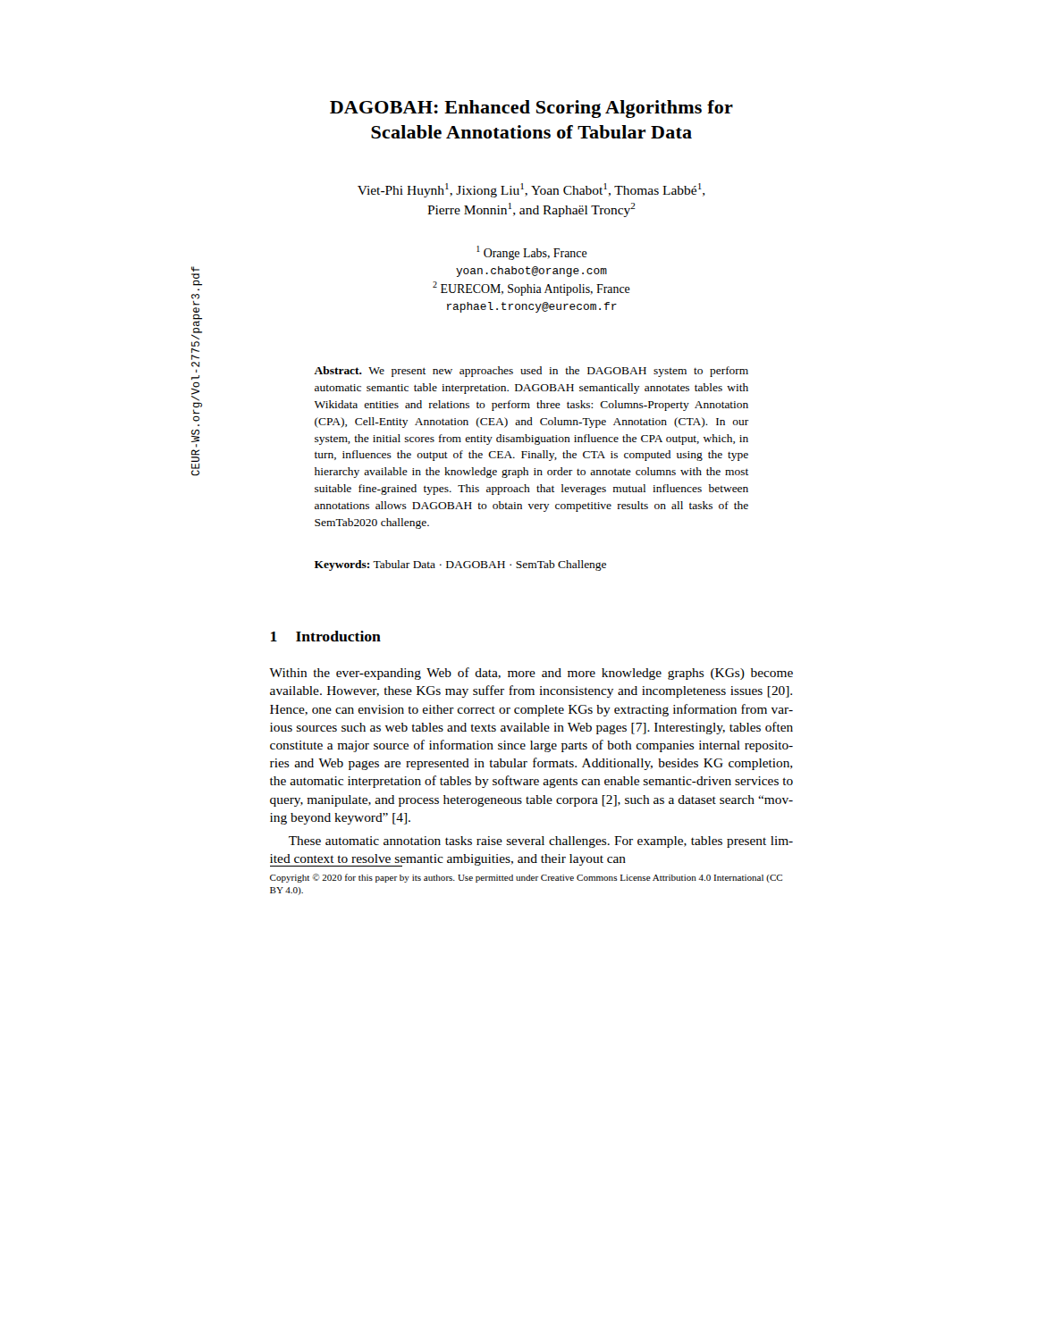CEUR-WS.org/Vol-2775/paper3.pdf
DAGOBAH: Enhanced Scoring Algorithms for
Scalable Annotations of Tabular Data
Viet-Phi Huynh1, Jixiong Liu1, Yoan Chabot1, Thomas Labbé1,
Pierre Monnin1, and Raphaël Troncy2
1 Orange Labs, France
yoan.chabot@orange.com
2 EURECOM, Sophia Antipolis, France
raphael.troncy@eurecom.fr
Abstract. We present new approaches used in the DAGOBAH system to perform automatic semantic table interpretation. DAGOBAH semantically annotates tables with Wikidata entities and relations to perform three tasks: Columns-Property Annotation (CPA), Cell-Entity Annotation (CEA) and Column-Type Annotation (CTA). In our system, the initial scores from entity disambiguation influence the CPA output, which, in turn, influences the output of the CEA. Finally, the CTA is computed using the type hierarchy available in the knowledge graph in order to annotate columns with the most suitable fine-grained types. This approach that leverages mutual influences between annotations allows DAGOBAH to obtain very competitive results on all tasks of the SemTab2020 challenge.
Keywords: Tabular Data · DAGOBAH · SemTab Challenge
1 Introduction
Within the ever-expanding Web of data, more and more knowledge graphs (KGs) become available. However, these KGs may suffer from inconsistency and incompleteness issues [20]. Hence, one can envision to either correct or complete KGs by extracting information from various sources such as web tables and texts available in Web pages [7]. Interestingly, tables often constitute a major source of information since large parts of both companies internal repositories and Web pages are represented in tabular formats. Additionally, besides KG completion, the automatic interpretation of tables by software agents can enable semantic-driven services to query, manipulate, and process heterogeneous table corpora [2], such as a dataset search “moving beyond keyword” [4].
These automatic annotation tasks raise several challenges. For example, tables present limited context to resolve semantic ambiguities, and their layout can
Copyright © 2020 for this paper by its authors. Use permitted under Creative Commons License Attribution 4.0 International (CC BY 4.0).